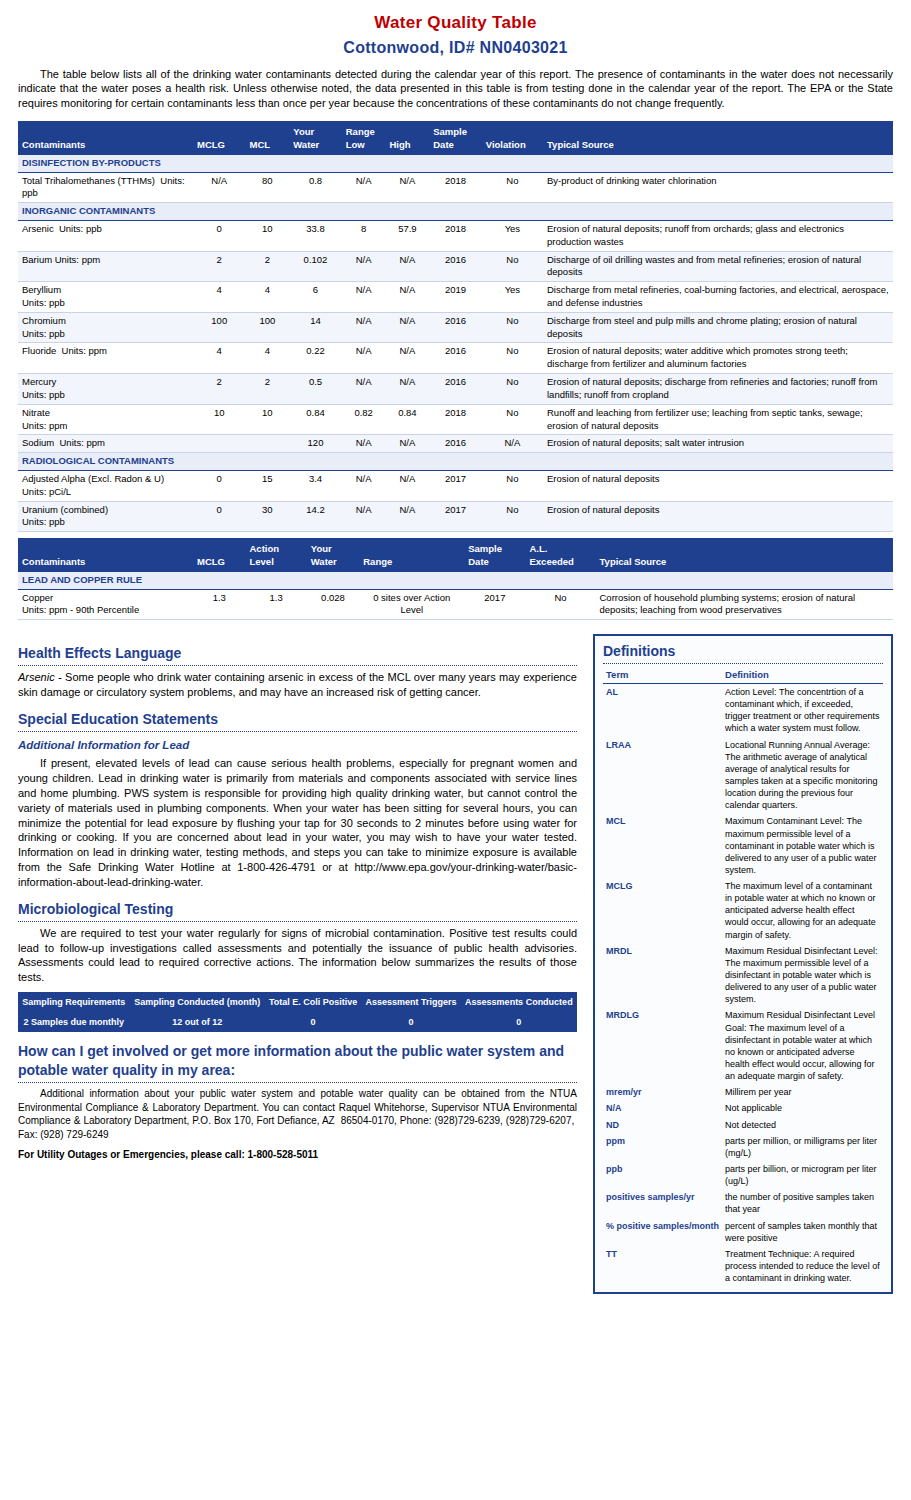Water Quality Table Cottonwood, ID# NN0403021
The table below lists all of the drinking water contaminants detected during the calendar year of this report. The presence of contaminants in the water does not necessarily indicate that the water poses a health risk. Unless otherwise noted, the data presented in this table is from testing done in the calendar year of the report. The EPA or the State requires monitoring for certain contaminants less than once per year because the concentrations of these contaminants do not change frequently.
| Contaminants | MCLG | MCL | Your Water | Range Low | High | Sample Date | Violation | Typical Source |
| --- | --- | --- | --- | --- | --- | --- | --- | --- |
| DISINFECTION BY-PRODUCTS |
| Total Trihalomethanes (TTHMs) Units: ppb | N/A | 80 | 0.8 | N/A | N/A | 2018 | No | By-product of drinking water chlorination |
| INORGANIC CONTAMINANTS |
| Arsenic Units: ppb | 0 | 10 | 33.8 | 8 | 57.9 | 2018 | Yes | Erosion of natural deposits; runoff from orchards; glass and electronics production wastes |
| Barium Units: ppm | 2 | 2 | 0.102 | N/A | N/A | 2016 | No | Discharge of oil drilling wastes and from metal refineries; erosion of natural deposits |
| Beryllium Units: ppb | 4 | 4 | 6 | N/A | N/A | 2019 | Yes | Discharge from metal refineries, coal-burning factories, and electrical, aerospace, and defense industries |
| Chromium Units: ppb | 100 | 100 | 14 | N/A | N/A | 2016 | No | Discharge from steel and pulp mills and chrome plating; erosion of natural deposits |
| Fluoride Units: ppm | 4 | 4 | 0.22 | N/A | N/A | 2016 | No | Erosion of natural deposits; water additive which promotes strong teeth; discharge from fertilizer and aluminum factories |
| Mercury Units: ppb | 2 | 2 | 0.5 | N/A | N/A | 2016 | No | Erosion of natural deposits; discharge from refineries and factories; runoff from landfills; runoff from cropland |
| Nitrate Units: ppm | 10 | 10 | 0.84 | 0.82 | 0.84 | 2018 | No | Runoff and leaching from fertilizer use; leaching from septic tanks, sewage; erosion of natural deposits |
| Sodium Units: ppm | | | 120 | N/A | N/A | 2016 | N/A | Erosion of natural deposits; salt water intrusion |
| RADIOLOGICAL CONTAMINANTS |
| Adjusted Alpha (Excl. Radon & U) Units: pCi/L | 0 | 15 | 3.4 | N/A | N/A | 2017 | No | Erosion of natural deposits |
| Uranium (combined) Units: ppb | 0 | 30 | 14.2 | N/A | N/A | 2017 | No | Erosion of natural deposits |
| Contaminants | MCLG | Action Level | Your Water | Range | Sample Date | A.L. Exceeded | Typical Source |
| --- | --- | --- | --- | --- | --- | --- | --- |
| LEAD AND COPPER RULE |
| Copper Units: ppm - 90th Percentile | 1.3 | 1.3 | 0.028 | 0 sites over Action Level | 2017 | No | Corrosion of household plumbing systems; erosion of natural deposits; leaching from wood preservatives |
Health Effects Language
Arsenic - Some people who drink water containing arsenic in excess of the MCL over many years may experience skin damage or circulatory system problems, and may have an increased risk of getting cancer.
Special Education Statements
Additional Information for Lead
If present, elevated levels of lead can cause serious health problems, especially for pregnant women and young children. Lead in drinking water is primarily from materials and components associated with service lines and home plumbing. PWS system is responsible for providing high quality drinking water, but cannot control the variety of materials used in plumbing components. When your water has been sitting for several hours, you can minimize the potential for lead exposure by flushing your tap for 30 seconds to 2 minutes before using water for drinking or cooking. If you are concerned about lead in your water, you may wish to have your water tested. Information on lead in drinking water, testing methods, and steps you can take to minimize exposure is available from the Safe Drinking Water Hotline at 1-800-426-4791 or at http://www.epa.gov/your-drinking-water/basic-information-about-lead-drinking-water.
Microbiological Testing
We are required to test your water regularly for signs of microbial contamination. Positive test results could lead to follow-up investigations called assessments and potentially the issuance of public health advisories. Assessments could lead to required corrective actions. The information below summarizes the results of those tests.
| Sampling Requirements | Sampling Conducted (month) | Total E. Coli Positive | Assessment Triggers | Assessments Conducted |
| --- | --- | --- | --- | --- |
| 2 Samples due monthly | 12 out of 12 | 0 | 0 | 0 |
How can I get involved or get more information about the public water system and potable water quality in my area:
Additional information about your public water system and potable water quality can be obtained from the NTUA Environmental Compliance & Laboratory Department. You can contact Raquel Whitehorse, Supervisor NTUA Environmental Compliance & Laboratory Department, P.O. Box 170, Fort Defiance, AZ 86504-0170, Phone: (928)729-6239, (928)729-6207, Fax: (928) 729-6249
For Utility Outages or Emergencies, please call: 1-800-528-5011
Definitions
| Term | Definition |
| --- | --- |
| AL | Action Level: The concentrtion of a contaminant which, if exceeded, trigger treatment or other requirements which a water system must follow. |
| LRAA | Locational Running Annual Average: The arithmetic average of analytical average of analytical results for samples taken at a specific monitoring location during the previous four calendar quarters. |
| MCL | Maximum Contaminant Level: The maximum permissible level of a contaminant in potable water which is delivered to any user of a public water system. |
| MCLG | The maximum level of a contaminant in potable water at which no known or anticipated adverse health effect would occur, allowing for an adequate margin of safety. |
| MRDL | Maximum Residual Disinfectant Level: The maximum permissible level of a disinfectant in potable water which is delivered to any user of a public water system. |
| MRDLG | Maximum Residual Disinfectant Level Goal: The maximum level of a disinfectant in potable water at which no known or anticipated adverse health effect would occur, allowing for an adequate margin of safety. |
| mrem/yr | Millirem per year |
| N/A | Not applicable |
| ND | Not detected |
| ppm | parts per million, or milligrams per liter (mg/L) |
| ppb | parts per billion, or microgram per liter (ug/L) |
| positives samples/yr | the number of positive samples taken that year |
| % positive samples/month | percent of samples taken monthly that were positive |
| TT | Treatment Technique: A required process intended to reduce the level of a contaminant in drinking water. |